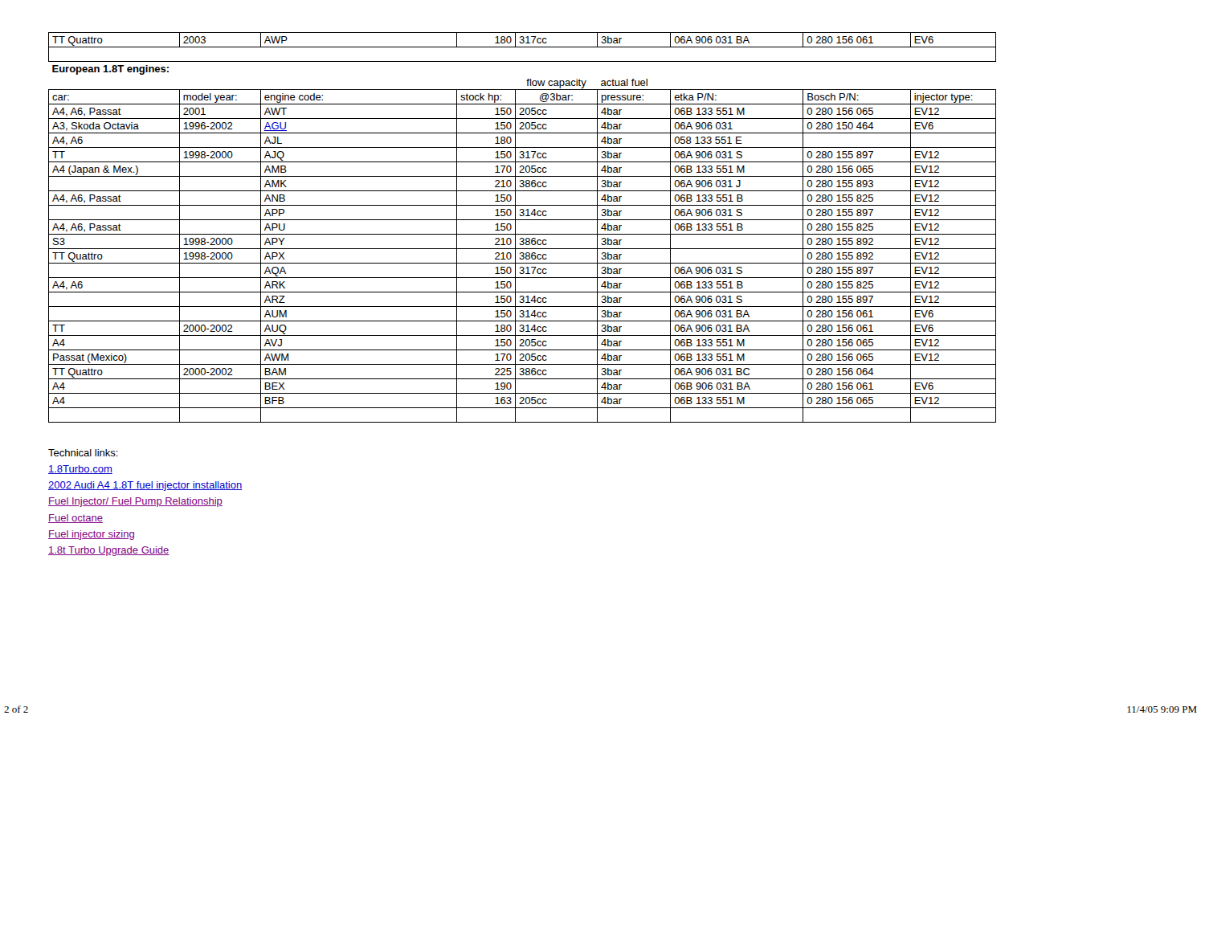| TT Quattro | 2003 | AWP | 180 | 317cc | 3bar | 06A 906 031 BA | 0 280 156 061 | EV6 |
| European 1.8T engines: |
| | | | | flow capacity | actual fuel | | | |
| car: | model year: | engine code: | stock hp: | @3bar: | pressure: | etka P/N: | Bosch P/N: | injector type: |
| A4, A6, Passat | 2001 | AWT | 150 | 205cc | 4bar | 06B 133 551 M | 0 280 156 065 | EV12 |
| A3, Skoda Octavia | 1996-2002 | AGU | 150 | 205cc | 4bar | 06A 906 031 | 0 280 150 464 | EV6 |
| A4, A6 | | AJL | 180 | | 4bar | 058 133 551 E | | |
| TT | 1998-2000 | AJQ | 150 | 317cc | 3bar | 06A 906 031 S | 0 280 155 897 | EV12 |
| A4 (Japan & Mex.) | | AMB | 170 | 205cc | 4bar | 06B 133 551 M | 0 280 156 065 | EV12 |
| | | AMK | 210 | 386cc | 3bar | 06A 906 031 J | 0 280 155 893 | EV12 |
| A4, A6, Passat | | ANB | 150 | | 4bar | 06B 133 551 B | 0 280 155 825 | EV12 |
| | | APP | 150 | 314cc | 3bar | 06A 906 031 S | 0 280 155 897 | EV12 |
| A4, A6, Passat | | APU | 150 | | 4bar | 06B 133 551 B | 0 280 155 825 | EV12 |
| S3 | 1998-2000 | APY | 210 | 386cc | 3bar | | 0 280 155 892 | EV12 |
| TT Quattro | 1998-2000 | APX | 210 | 386cc | 3bar | | 0 280 155 892 | EV12 |
| | | AQA | 150 | 317cc | 3bar | 06A 906 031 S | 0 280 155 897 | EV12 |
| A4, A6 | | ARK | 150 | | 4bar | 06B 133 551 B | 0 280 155 825 | EV12 |
| | | ARZ | 150 | 314cc | 3bar | 06A 906 031 S | 0 280 155 897 | EV12 |
| | | AUM | 150 | 314cc | 3bar | 06A 906 031 BA | 0 280 156 061 | EV6 |
| TT | 2000-2002 | AUQ | 180 | 314cc | 3bar | 06A 906 031 BA | 0 280 156 061 | EV6 |
| A4 | | AVJ | 150 | 205cc | 4bar | 06B 133 551 M | 0 280 156 065 | EV12 |
| Passat (Mexico) | | AWM | 170 | 205cc | 4bar | 06B 133 551 M | 0 280 156 065 | EV12 |
| TT Quattro | 2000-2002 | BAM | 225 | 386cc | 3bar | 06A 906 031 BC | 0 280 156 064 | |
| A4 | | BEX | 190 | | 4bar | 06B 906 031 BA | 0 280 156 061 | EV6 |
| A4 | | BFB | 163 | 205cc | 4bar | 06B 133 551 M | 0 280 156 065 | EV12 |
Technical links:
1.8Turbo.com 2002 Audi A4 1.8T fuel injector installation Fuel Injector/ Fuel Pump Relationship Fuel octane Fuel injector sizing 1.8t Turbo Upgrade Guide
2 of 2 11/4/05 9:09 PM